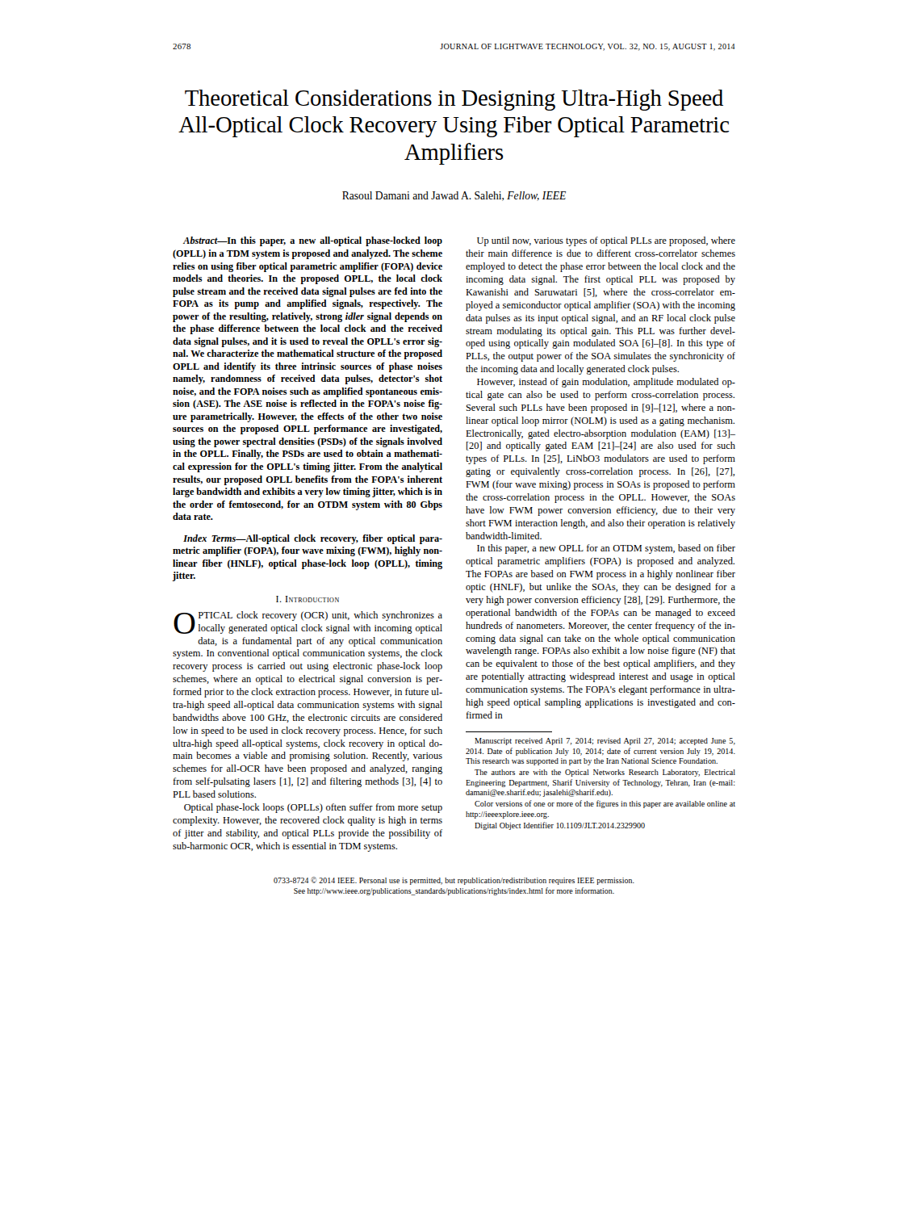2678 Journal of Lightwave Technology, Vol. 32, No. 15, August 1, 2014
Theoretical Considerations in Designing Ultra-High Speed All-Optical Clock Recovery Using Fiber Optical Parametric Amplifiers
Rasoul Damani and Jawad A. Salehi, Fellow, IEEE
Abstract—In this paper, a new all-optical phase-locked loop (OPLL) in a TDM system is proposed and analyzed. The scheme relies on using fiber optical parametric amplifier (FOPA) device models and theories. In the proposed OPLL, the local clock pulse stream and the received data signal pulses are fed into the FOPA as its pump and amplified signals, respectively. The power of the resulting, relatively, strong idler signal depends on the phase difference between the local clock and the received data signal pulses, and it is used to reveal the OPLL's error signal. We characterize the mathematical structure of the proposed OPLL and identify its three intrinsic sources of phase noises namely, randomness of received data pulses, detector's shot noise, and the FOPA noises such as amplified spontaneous emission (ASE). The ASE noise is reflected in the FOPA's noise figure parametrically. However, the effects of the other two noise sources on the proposed OPLL performance are investigated, using the power spectral densities (PSDs) of the signals involved in the OPLL. Finally, the PSDs are used to obtain a mathematical expression for the OPLL's timing jitter. From the analytical results, our proposed OPLL benefits from the FOPA's inherent large bandwidth and exhibits a very low timing jitter, which is in the order of femtosecond, for an OTDM system with 80 Gbps data rate.
Index Terms—All-optical clock recovery, fiber optical parametric amplifier (FOPA), four wave mixing (FWM), highly non-linear fiber (HNLF), optical phase-lock loop (OPLL), timing jitter.
I. Introduction
OPTICAL clock recovery (OCR) unit, which synchronizes a locally generated optical clock signal with incoming optical data, is a fundamental part of any optical communication system. In conventional optical communication systems, the clock recovery process is carried out using electronic phase-lock loop schemes, where an optical to electrical signal conversion is performed prior to the clock extraction process. However, in future ultra-high speed all-optical data communication systems with signal bandwidths above 100 GHz, the electronic circuits are considered low in speed to be used in clock recovery process. Hence, for such ultra-high speed all-optical systems, clock recovery in optical domain becomes a viable and promising solution. Recently, various schemes for all-OCR have been proposed and analyzed, ranging from self-pulsating lasers [1], [2] and filtering methods [3], [4] to PLL based solutions.
Optical phase-lock loops (OPLLs) often suffer from more setup complexity. However, the recovered clock quality is high in terms of jitter and stability, and optical PLLs provide the possibility of sub-harmonic OCR, which is essential in TDM systems.
Up until now, various types of optical PLLs are proposed, where their main difference is due to different cross-correlator schemes employed to detect the phase error between the local clock and the incoming data signal. The first optical PLL was proposed by Kawanishi and Saruwatari [5], where the cross-correlator employed a semiconductor optical amplifier (SOA) with the incoming data pulses as its input optical signal, and an RF local clock pulse stream modulating its optical gain. This PLL was further developed using optically gain modulated SOA [6]–[8]. In this type of PLLs, the output power of the SOA simulates the synchronicity of the incoming data and locally generated clock pulses.
However, instead of gain modulation, amplitude modulated optical gate can also be used to perform cross-correlation process. Several such PLLs have been proposed in [9]–[12], where a nonlinear optical loop mirror (NOLM) is used as a gating mechanism. Electronically, gated electro-absorption modulation (EAM) [13]–[20] and optically gated EAM [21]–[24] are also used for such types of PLLs. In [25], LiNbO3 modulators are used to perform gating or equivalently cross-correlation process. In [26], [27], FWM (four wave mixing) process in SOAs is proposed to perform the cross-correlation process in the OPLL. However, the SOAs have low FWM power conversion efficiency, due to their very short FWM interaction length, and also their operation is relatively bandwidth-limited.
In this paper, a new OPLL for an OTDM system, based on fiber optical parametric amplifiers (FOPA) is proposed and analyzed. The FOPAs are based on FWM process in a highly nonlinear fiber optic (HNLF), but unlike the SOAs, they can be designed for a very high power conversion efficiency [28], [29]. Furthermore, the operational bandwidth of the FOPAs can be managed to exceed hundreds of nanometers. Moreover, the center frequency of the incoming data signal can take on the whole optical communication wavelength range. FOPAs also exhibit a low noise figure (NF) that can be equivalent to those of the best optical amplifiers, and they are potentially attracting widespread interest and usage in optical communication systems. The FOPA's elegant performance in ultra-high speed optical sampling applications is investigated and confirmed in
Manuscript received April 7, 2014; revised April 27, 2014; accepted June 5, 2014. Date of publication July 10, 2014; date of current version July 19, 2014. This research was supported in part by the Iran National Science Foundation.
The authors are with the Optical Networks Research Laboratory, Electrical Engineering Department, Sharif University of Technology, Tehran, Iran (e-mail: damani@ee.sharif.edu; jasalehi@sharif.edu).
Color versions of one or more of the figures in this paper are available online at http://ieeexplore.ieee.org.
Digital Object Identifier 10.1109/JLT.2014.2329900
0733-8724 © 2014 IEEE. Personal use is permitted, but republication/redistribution requires IEEE permission.
See http://www.ieee.org/publications_standards/publications/rights/index.html for more information.